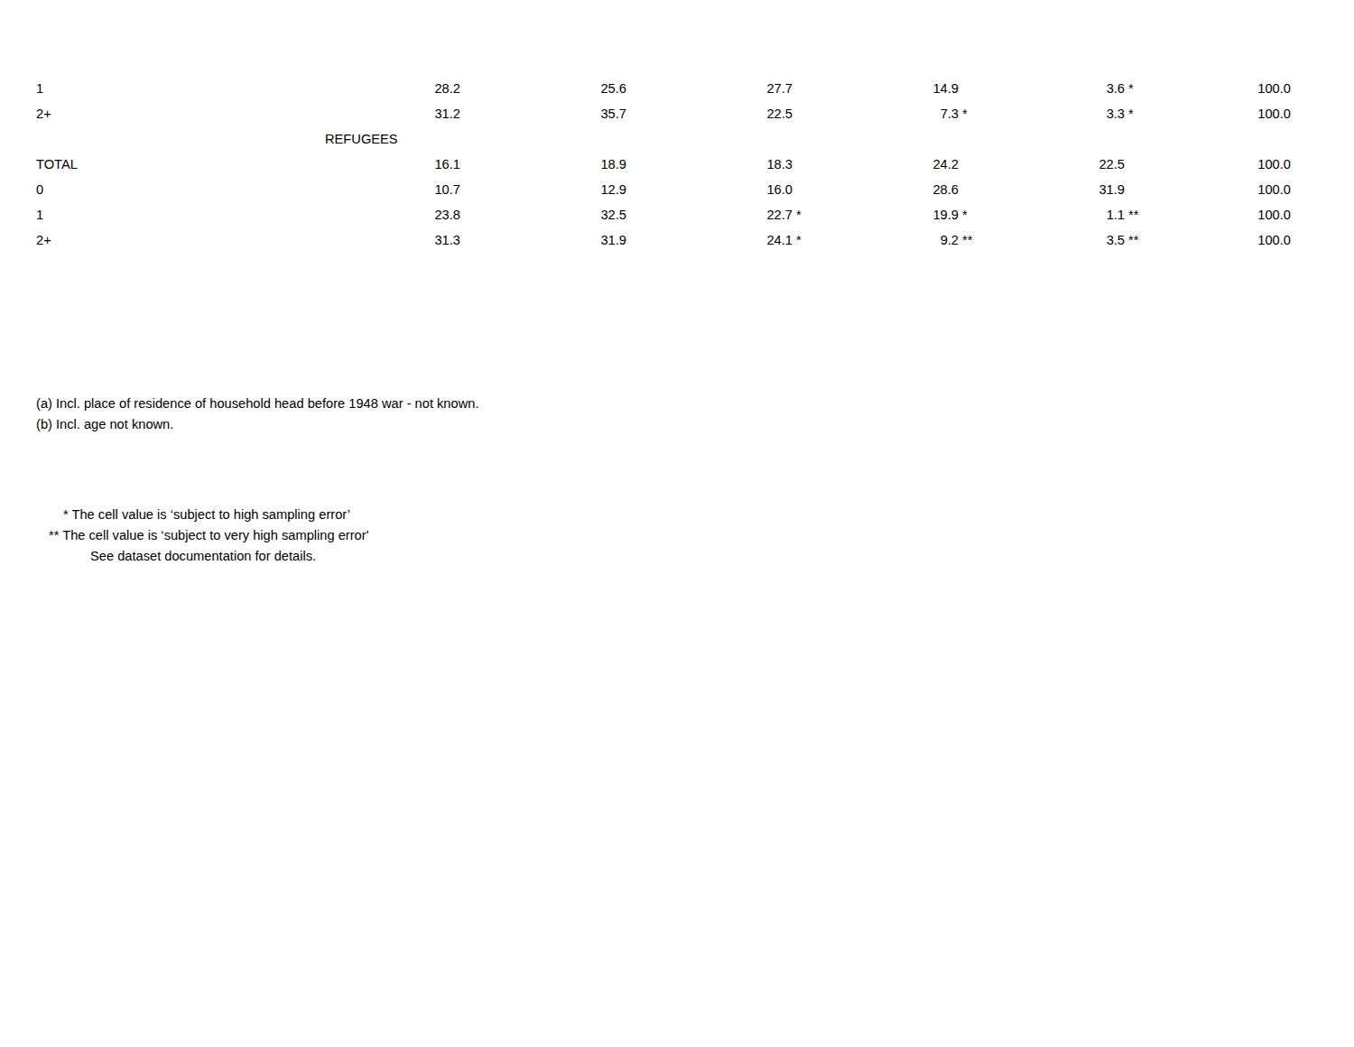| 1 | 28.2 | | 25.6 | | 27.7 | | 14.9 | | 3.6 | * | 100.0 |
| 2+ | 31.2 | | 35.7 | | 22.5 | | 7.3 | * | 3.3 | * | 100.0 |
| | REFUGEES |
| TOTAL | 16.1 | | 18.9 | | 18.3 | | 24.2 | | 22.5 | | 100.0 |
| 0 | 10.7 | | 12.9 | | 16.0 | | 28.6 | | 31.9 | | 100.0 |
| 1 | 23.8 | | 32.5 | | 22.7 | * | 19.9 | * | 1.1 | ** | 100.0 |
| 2+ | 31.3 | | 31.9 | | 24.1 | * | 9.2 | ** | 3.5 | ** | 100.0 |
(a) Incl. place of residence of household head before 1948 war - not known.
(b) Incl. age not known.
* The cell value is ‘subject to high sampling error’
** The cell value is ‘subject to very high sampling error'
See dataset documentation for details.